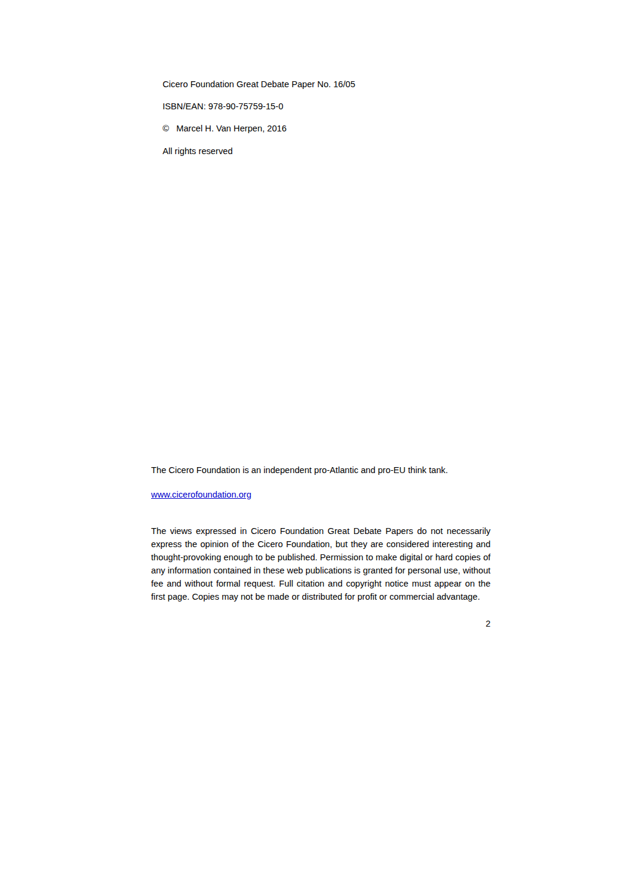Cicero Foundation Great Debate Paper No. 16/05
ISBN/EAN: 978-90-75759-15-0
© Marcel H. Van Herpen, 2016
All rights reserved
The Cicero Foundation is an independent pro-Atlantic and pro-EU think tank.
www.cicerofoundation.org
The views expressed in Cicero Foundation Great Debate Papers do not necessarily express the opinion of the Cicero Foundation, but they are considered interesting and thought-provoking enough to be published. Permission to make digital or hard copies of any information contained in these web publications is granted for personal use, without fee and without formal request. Full citation and copyright notice must appear on the first page. Copies may not be made or distributed for profit or commercial advantage.
2